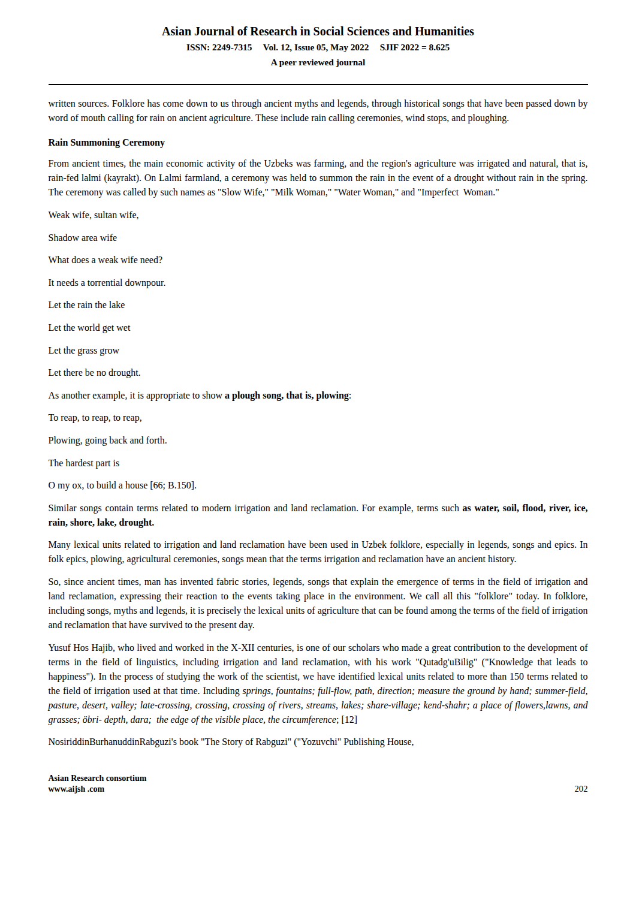Asian Journal of Research in Social Sciences and Humanities
ISSN: 2249-7315 Vol. 12, Issue 05, May 2022 SJIF 2022 = 8.625
A peer reviewed journal
written sources. Folklore has come down to us through ancient myths and legends, through historical songs that have been passed down by word of mouth calling for rain on ancient agriculture. These include rain calling ceremonies, wind stops, and ploughing.
Rain Summoning Ceremony
From ancient times, the main economic activity of the Uzbeks was farming, and the region's agriculture was irrigated and natural, that is, rain-fed lalmi (kayrakt). On Lalmi farmland, a ceremony was held to summon the rain in the event of a drought without rain in the spring. The ceremony was called by such names as "Slow Wife," "Milk Woman," "Water Woman," and "Imperfect Woman."
Weak wife, sultan wife,
Shadow area wife
What does a weak wife need?
It needs a torrential downpour.
Let the rain the lake
Let the world get wet
Let the grass grow
Let there be no drought.
As another example, it is appropriate to show a plough song, that is, plowing:
To reap, to reap, to reap,
Plowing, going back and forth.
The hardest part is
O my ox, to build a house [66; B.150].
Similar songs contain terms related to modern irrigation and land reclamation. For example, terms such as water, soil, flood, river, ice, rain, shore, lake, drought.
Many lexical units related to irrigation and land reclamation have been used in Uzbek folklore, especially in legends, songs and epics. In folk epics, plowing, agricultural ceremonies, songs mean that the terms irrigation and reclamation have an ancient history.
So, since ancient times, man has invented fabric stories, legends, songs that explain the emergence of terms in the field of irrigation and land reclamation, expressing their reaction to the events taking place in the environment. We call all this "folklore" today. In folklore, including songs, myths and legends, it is precisely the lexical units of agriculture that can be found among the terms of the field of irrigation and reclamation that have survived to the present day.
Yusuf Hos Hajib, who lived and worked in the X-XII centuries, is one of our scholars who made a great contribution to the development of terms in the field of linguistics, including irrigation and land reclamation, with his work "Qutadg'uBilig" ("Knowledge that leads to happiness"). In the process of studying the work of the scientist, we have identified lexical units related to more than 150 terms related to the field of irrigation used at that time. Including springs, fountains; full-flow, path, direction; measure the ground by hand; summer-field, pasture, desert, valley; late-crossing, crossing, crossing of rivers, streams, lakes; share-village; kend-shahr; a place of flowers,lawns, and grasses; öbri- depth, dara; the edge of the visible place, the circumference; [12]
NosiriddinBurhanuddinRabguzi's book "The Story of Rabguzi" ("Yozuvchi" Publishing House,
Asian Research consortium
www.aijsh .com
202